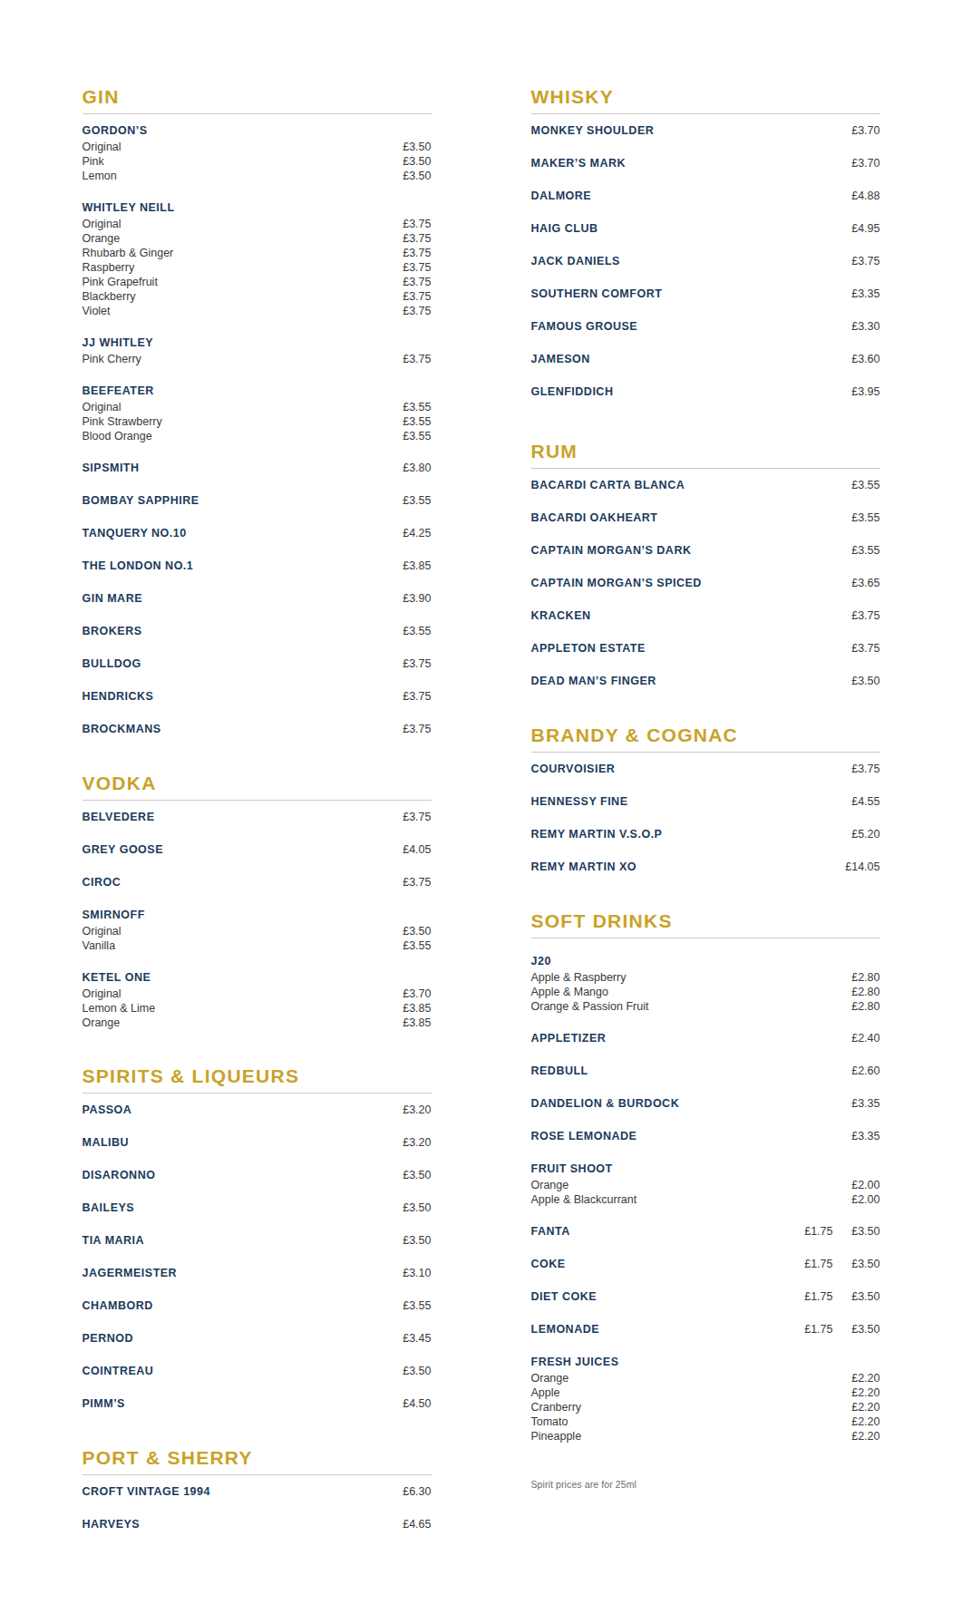GIN
| GORDON’S | |
| Original | £3.50 |
| Pink | £3.50 |
| Lemon | £3.50 |
| WHITLEY NEILL | |
| Original | £3.75 |
| Orange | £3.75 |
| Rhubarb & Ginger | £3.75 |
| Raspberry | £3.75 |
| Pink Grapefruit | £3.75 |
| Blackberry | £3.75 |
| Violet | £3.75 |
| JJ WHITLEY | |
| Pink Cherry | £3.75 |
| BEEFEATER | |
| Original | £3.55 |
| Pink Strawberry | £3.55 |
| Blood Orange | £3.55 |
| SIPSMITH | £3.80 |
| BOMBAY SAPPHIRE | £3.55 |
| TANQUERY NO.10 | £4.25 |
| THE LONDON NO.1 | £3.85 |
| GIN MARE | £3.90 |
| BROKERS | £3.55 |
| BULLDOG | £3.75 |
| HENDRICKS | £3.75 |
| BROCKMANS | £3.75 |
VODKA
| BELVEDERE | £3.75 |
| GREY GOOSE | £4.05 |
| CIROC | £3.75 |
| SMIRNOFF | |
| Original | £3.50 |
| Vanilla | £3.55 |
| KETEL ONE | |
| Original | £3.70 |
| Lemon & Lime | £3.85 |
| Orange | £3.85 |
SPIRITS & LIQUEURS
| PASSOA | £3.20 |
| MALIBU | £3.20 |
| DISARONNO | £3.50 |
| BAILEYS | £3.50 |
| TIA MARIA | £3.50 |
| JAGERMEISTER | £3.10 |
| CHAMBORD | £3.55 |
| PERNOD | £3.45 |
| COINTREAU | £3.50 |
| PIMM’S | £4.50 |
PORT & SHERRY
| CROFT VINTAGE 1994 | £6.30 |
| HARVEYS | £4.65 |
WHISKY
| MONKEY SHOULDER | £3.70 |
| MAKER’S MARK | £3.70 |
| DALMORE | £4.88 |
| HAIG CLUB | £4.95 |
| JACK DANIELS | £3.75 |
| SOUTHERN COMFORT | £3.35 |
| FAMOUS GROUSE | £3.30 |
| JAMESON | £3.60 |
| GLENFIDDICH | £3.95 |
RUM
| BACARDI CARTA BLANCA | £3.55 |
| BACARDI OAKHEART | £3.55 |
| CAPTAIN MORGAN’S DARK | £3.55 |
| CAPTAIN MORGAN’S SPICED | £3.65 |
| KRACKEN | £3.75 |
| APPLETON ESTATE | £3.75 |
| DEAD MAN’S FINGER | £3.50 |
BRANDY & COGNAC
| COURVOISIER | £3.75 |
| HENNESSY FINE | £4.55 |
| REMY MARTIN V.S.O.P | £5.20 |
| REMY MARTIN XO | £14.05 |
SOFT DRINKS
| J20 | |
| Apple & Raspberry | £2.80 |
| Apple & Mango | £2.80 |
| Orange & Passion Fruit | £2.80 |
| APPLETIZER | £2.40 |
| REDBULL | £2.60 |
| DANDELION & BURDOCK | £3.35 |
| ROSE LEMONADE | £3.35 |
| FRUIT SHOOT | |
| Orange | £2.00 |
| Apple & Blackcurrant | £2.00 |
| FANTA | £1.75 £3.50 |
| COKE | £1.75 £3.50 |
| DIET COKE | £1.75 £3.50 |
| LEMONADE | £1.75 £3.50 |
| FRESH JUICES | |
| Orange | £2.20 |
| Apple | £2.20 |
| Cranberry | £2.20 |
| Tomato | £2.20 |
| Pineapple | £2.20 |
Spirit prices are for 25ml